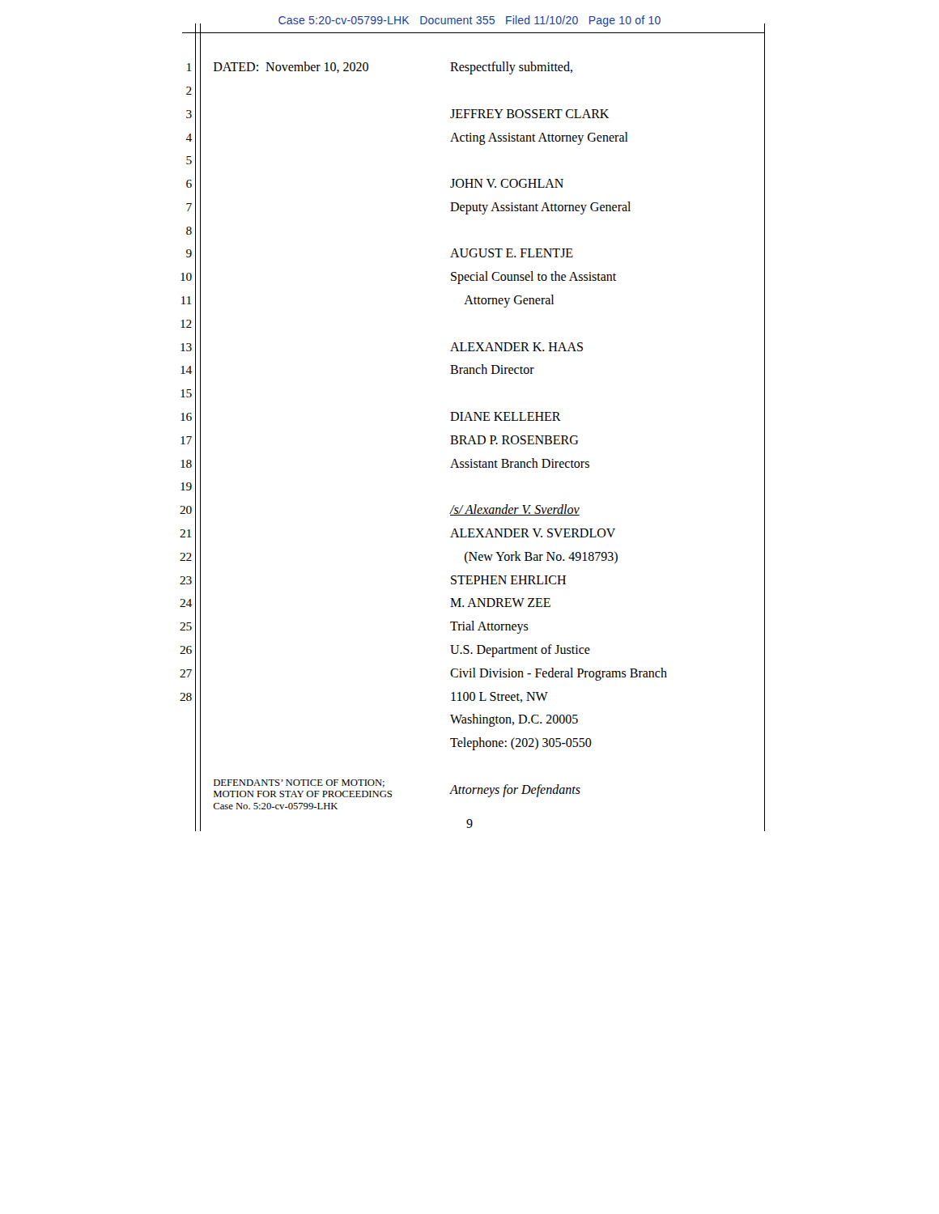Case 5:20-cv-05799-LHK Document 355 Filed 11/10/20 Page 10 of 10
1
2
3
4
5
6
7
8
9
10
11
12
13
14
15
16
17
18
19
20
21
22
23
24
25
26
27
28
DATED: November 10, 2020
Respectfully submitted,
JEFFREY BOSSERT CLARK
Acting Assistant Attorney General
JOHN V. COGHLAN
Deputy Assistant Attorney General
AUGUST E. FLENTJE
Special Counsel to the Assistant
Attorney General
ALEXANDER K. HAAS
Branch Director
DIANE KELLEHER
BRAD P. ROSENBERG
Assistant Branch Directors
/s/ Alexander V. Sverdlov
ALEXANDER V. SVERDLOV
(New York Bar No. 4918793)
STEPHEN EHRLICH
M. ANDREW ZEE
Trial Attorneys
U.S. Department of Justice
Civil Division - Federal Programs Branch
1100 L Street, NW
Washington, D.C. 20005
Telephone: (202) 305-0550
Attorneys for Defendants
DEFENDANTS’ NOTICE OF MOTION;
MOTION FOR STAY OF PROCEEDINGS
Case No. 5:20-cv-05799-LHK
9